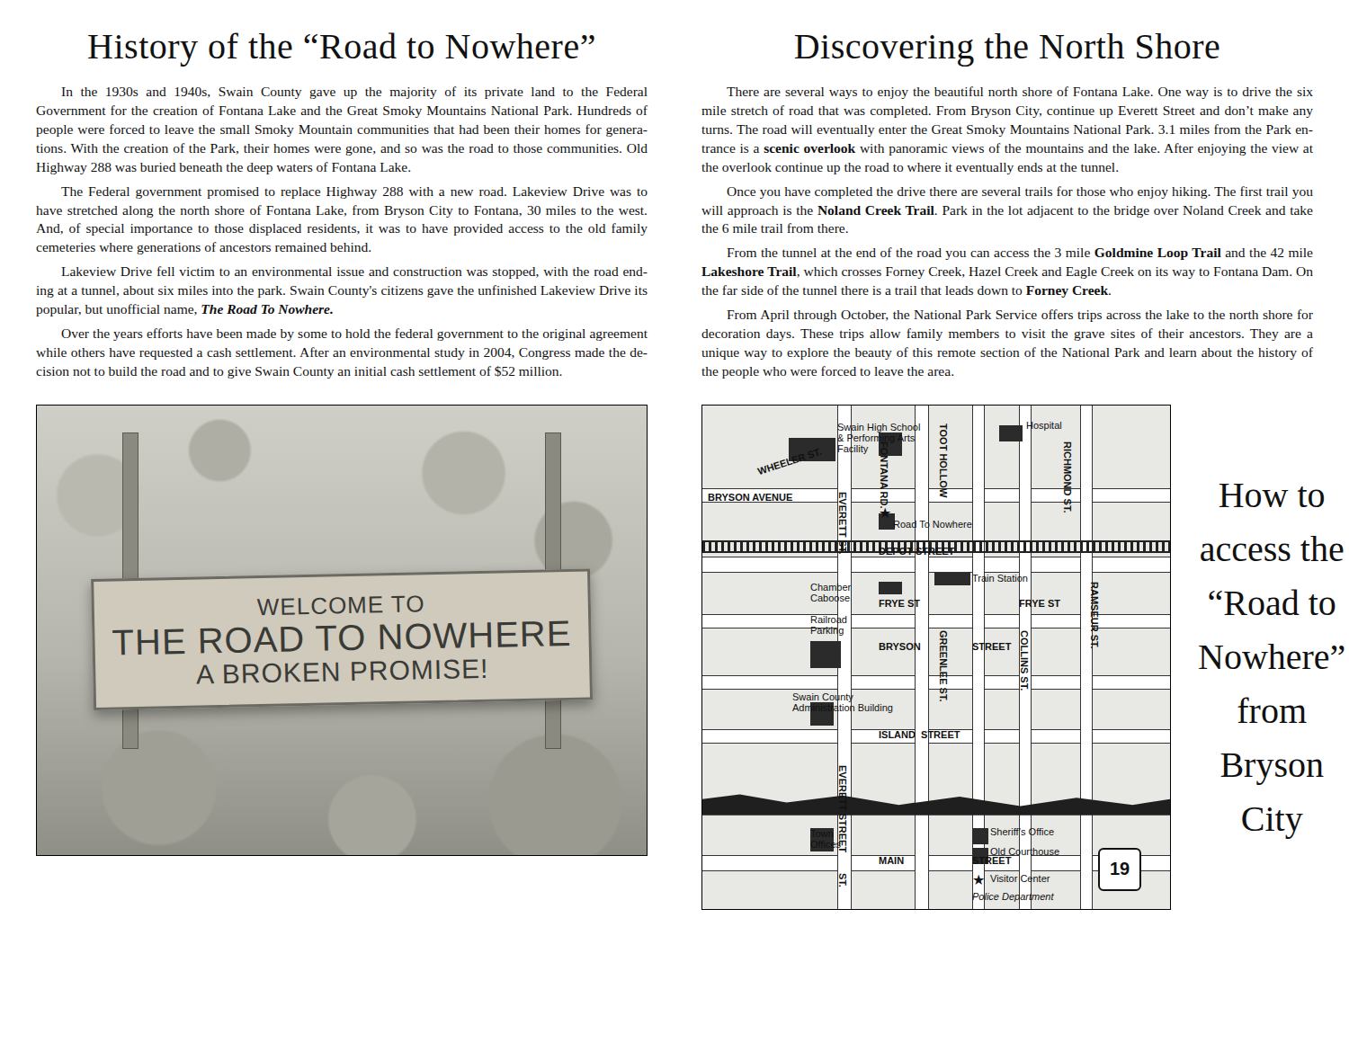History of the “Road to Nowhere”
In the 1930s and 1940s, Swain County gave up the majority of its private land to the Federal Government for the creation of Fontana Lake and the Great Smoky Mountains National Park. Hundreds of people were forced to leave the small Smoky Mountain communities that had been their homes for generations. With the creation of the Park, their homes were gone, and so was the road to those communities. Old Highway 288 was buried beneath the deep waters of Fontana Lake.
The Federal government promised to replace Highway 288 with a new road. Lakeview Drive was to have stretched along the north shore of Fontana Lake, from Bryson City to Fontana, 30 miles to the west. And, of special importance to those displaced residents, it was to have provided access to the old family cemeteries where generations of ancestors remained behind.
Lakeview Drive fell victim to an environmental issue and construction was stopped, with the road ending at a tunnel, about six miles into the park. Swain County's citizens gave the unfinished Lakeview Drive its popular, but unofficial name, The Road To Nowhere.
Over the years efforts have been made by some to hold the federal government to the original agreement while others have requested a cash settlement. After an environmental study in 2004, Congress made the decision not to build the road and to give Swain County an initial cash settlement of $52 million.
WELCOME TO
THE ROAD TO NOWHERE
A BROKEN PROMISE!
Discovering the North Shore
There are several ways to enjoy the beautiful north shore of Fontana Lake. One way is to drive the six mile stretch of road that was completed. From Bryson City, continue up Everett Street and don’t make any turns. The road will eventually enter the Great Smoky Mountains National Park. 3.1 miles from the Park entrance is a scenic overlook with panoramic views of the mountains and the lake. After enjoying the view at the overlook continue up the road to where it eventually ends at the tunnel.
Once you have completed the drive there are several trails for those who enjoy hiking. The first trail you will approach is the Noland Creek Trail. Park in the lot adjacent to the bridge over Noland Creek and take the 6 mile trail from there.
From the tunnel at the end of the road you can access the 3 mile Goldmine Loop Trail and the 42 mile Lakeshore Trail, which crosses Forney Creek, Hazel Creek and Eagle Creek on its way to Fontana Dam. On the far side of the tunnel there is a trail that leads down to Forney Creek.
From April through October, the National Park Service offers trips across the lake to the north shore for decoration days. These trips allow family members to visit the grave sites of their ancestors. They are a unique way to explore the beauty of this remote section of the National Park and learn about the history of the people who were forced to leave the area.
★
★
19
Swain High School
& Performing Arts
Facility
Hospital
FONTANA RD.
TOOT HOLLOW
RICHMOND ST.
WHEELER ST.
BRYSON AVENUE
EVERETT ST.
Road To Nowhere
DEPOT STREET
Train Station
Chamber
Caboose
FRYE ST
FRYE ST
RAMSEUR ST.
Railroad
Parking
BRYSON
GREENLEE ST.
STREET
COLLINS ST.
Swain County
Administration Building
ISLAND STREET
EVERETT STREET
Town
Offices
Sheriff’s Office
Old Courthouse
MAIN
STREET
Visitor Center
ST.
Police Department
How to
access the
“Road to
Nowhere”
from
Bryson City